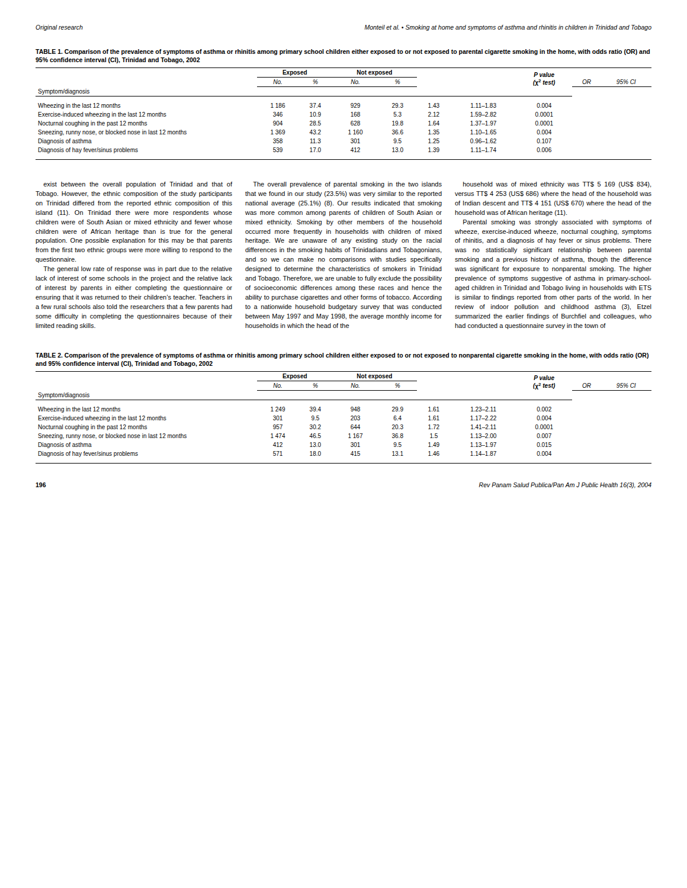Original research
Monteil et al. • Smoking at home and symptoms of asthma and rhinitis in children in Trinidad and Tobago
TABLE 1. Comparison of the prevalence of symptoms of asthma or rhinitis among primary school children either exposed to or not exposed to parental cigarette smoking in the home, with odds ratio (OR) and 95% confidence interval (CI), Trinidad and Tobago, 2002
| | Exposed | Not exposed | | | P value ( χ 2 test) |
| --- | --- | --- | --- | --- | --- |
| No. | % | No. | % | OR | 95% CI |
| Symptom/diagnosis | |
| Wheezing in the last 12 months | 1 186 | 37.4 | 929 | 29.3 | 1.43 | 1.11–1.83 | 0.004 |
| Exercise-induced wheezing in the last 12 months | 346 | 10.9 | 168 | 5.3 | 2.12 | 1.59–2.82 | 0.0001 |
| Nocturnal coughing in the past 12 months | 904 | 28.5 | 628 | 19.8 | 1.64 | 1.37–1.97 | 0.0001 |
| Sneezing, runny nose, or blocked nose in last 12 months | 1 369 | 43.2 | 1 160 | 36.6 | 1.35 | 1.10–1.65 | 0.004 |
| Diagnosis of asthma | 358 | 11.3 | 301 | 9.5 | 1.25 | 0.96–1.62 | 0.107 |
| Diagnosis of hay fever/sinus problems | 539 | 17.0 | 412 | 13.0 | 1.39 | 1.11–1.74 | 0.006 |
exist between the overall population of Trinidad and that of Tobago. However, the ethnic composition of the study participants on Trinidad differed from the reported ethnic composition of this island (11). On Trinidad there were more respondents whose children were of South Asian or mixed ethnicity and fewer whose children were of African heritage than is true for the general population. One possible explanation for this may be that parents from the first two ethnic groups were more willing to respond to the questionnaire.
The general low rate of response was in part due to the relative lack of interest of some schools in the project and the relative lack of interest by parents in either completing the questionnaire or ensuring that it was returned to their children’s teacher. Teachers in a few rural schools also told the researchers that a few parents had some difficulty in completing the questionnaires because of their limited reading skills.
The overall prevalence of parental smoking in the two islands that we found in our study (23.5%) was very similar to the reported national average (25.1%) (8). Our results indicated that smoking was more common among parents of children of South Asian or mixed ethnicity. Smoking by other members of the household occurred more frequently in households with children of mixed heritage. We are unaware of any existing study on the racial differences in the smoking habits of Trinidadians and Tobagonians, and so we can make no comparisons with studies specifically designed to determine the characteristics of smokers in Trinidad and Tobago. Therefore, we are unable to fully exclude the possibility of socioeconomic differences among these races and hence the ability to purchase cigarettes and other forms of tobacco. According to a nationwide household budgetary survey that was conducted between May 1997 and May 1998, the average monthly income for households in which the head of the
household was of mixed ethnicity was TT$ 5 169 (US$ 834), versus TT$ 4 253 (US$ 686) where the head of the household was of Indian descent and TT$ 4 151 (US$ 670) where the head of the household was of African heritage (11).
Parental smoking was strongly associated with symptoms of wheeze, exercise-induced wheeze, nocturnal coughing, symptoms of rhinitis, and a diagnosis of hay fever or sinus problems. There was no statistically significant relationship between parental smoking and a previous history of asthma, though the difference was significant for exposure to nonparental smoking. The higher prevalence of symptoms suggestive of asthma in primary-school-aged children in Trinidad and Tobago living in households with ETS is similar to findings reported from other parts of the world. In her review of indoor pollution and childhood asthma (3), Etzel summarized the earlier findings of Burchfiel and colleagues, who had conducted a questionnaire survey in the town of
TABLE 2. Comparison of the prevalence of symptoms of asthma or rhinitis among primary school children either exposed to or not exposed to nonparental cigarette smoking in the home, with odds ratio (OR) and 95% confidence interval (CI), Trinidad and Tobago, 2002
| | Exposed | Not exposed | | | P value ( χ 2 test) |
| --- | --- | --- | --- | --- | --- |
| No. | % | No. | % | OR | 95% CI |
| Symptom/diagnosis | |
| Wheezing in the last 12 months | 1 249 | 39.4 | 948 | 29.9 | 1.61 | 1.23–2.11 | 0.002 |
| Exercise-induced wheezing in the last 12 months | 301 | 9.5 | 203 | 6.4 | 1.61 | 1.17–2.22 | 0.004 |
| Nocturnal coughing in the past 12 months | 957 | 30.2 | 644 | 20.3 | 1.72 | 1.41–2.11 | 0.0001 |
| Sneezing, runny nose, or blocked nose in last 12 months | 1 474 | 46.5 | 1 167 | 36.8 | 1.5 | 1.13–2.00 | 0.007 |
| Diagnosis of asthma | 412 | 13.0 | 301 | 9.5 | 1.49 | 1.13–1.97 | 0.015 |
| Diagnosis of hay fever/sinus problems | 571 | 18.0 | 415 | 13.1 | 1.46 | 1.14–1.87 | 0.004 |
196
Rev Panam Salud Publica/Pan Am J Public Health 16(3), 2004